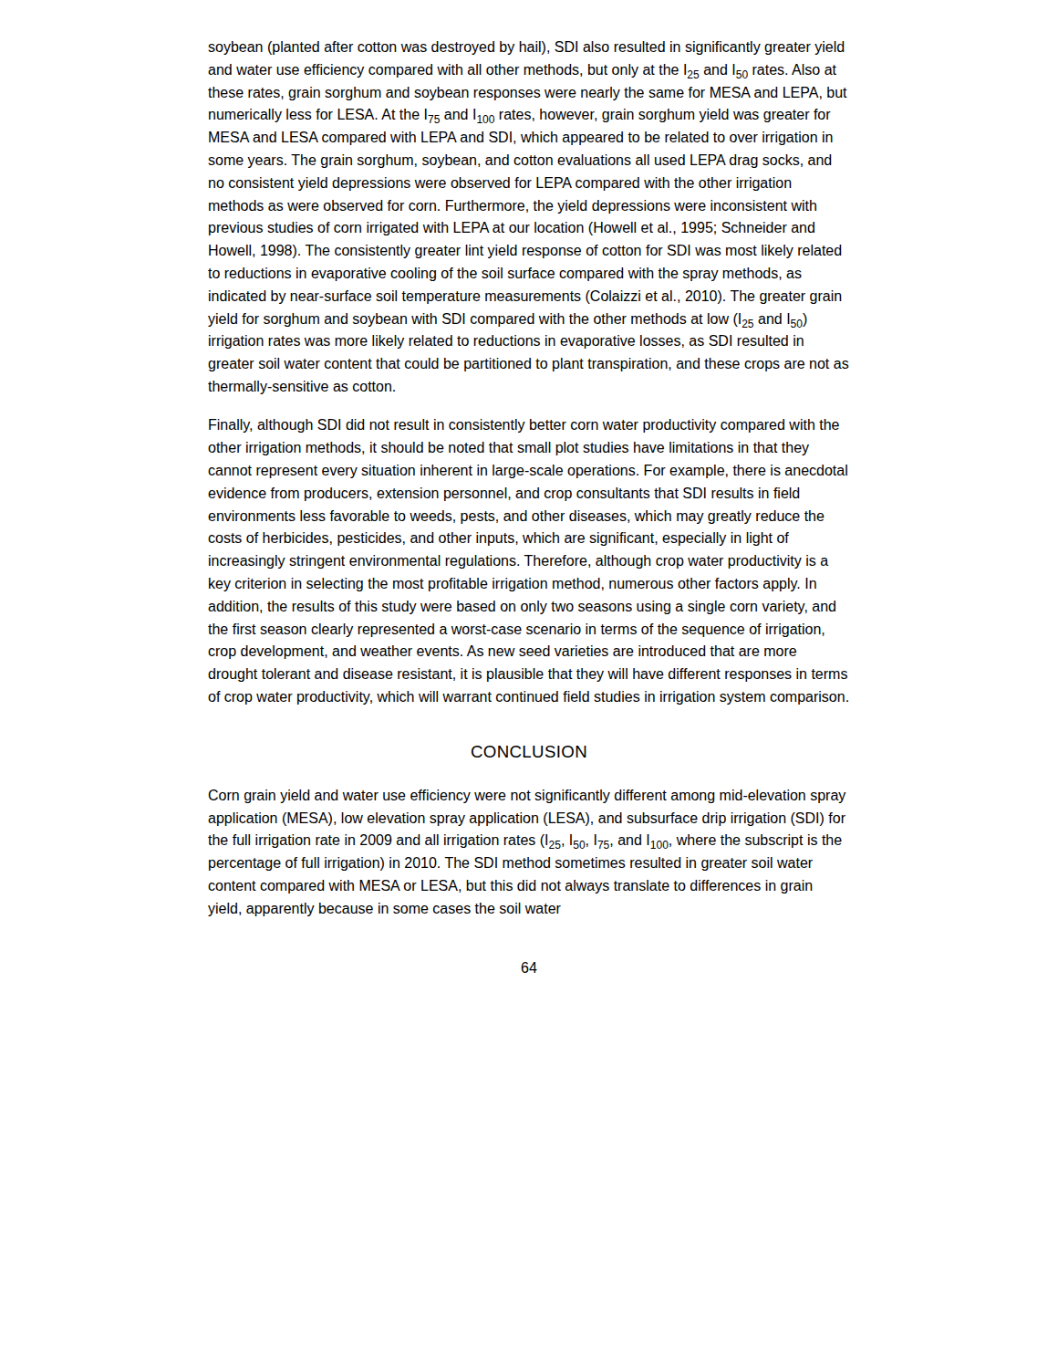soybean (planted after cotton was destroyed by hail), SDI also resulted in significantly greater yield and water use efficiency compared with all other methods, but only at the I25 and I50 rates. Also at these rates, grain sorghum and soybean responses were nearly the same for MESA and LEPA, but numerically less for LESA. At the I75 and I100 rates, however, grain sorghum yield was greater for MESA and LESA compared with LEPA and SDI, which appeared to be related to over irrigation in some years. The grain sorghum, soybean, and cotton evaluations all used LEPA drag socks, and no consistent yield depressions were observed for LEPA compared with the other irrigation methods as were observed for corn. Furthermore, the yield depressions were inconsistent with previous studies of corn irrigated with LEPA at our location (Howell et al., 1995; Schneider and Howell, 1998). The consistently greater lint yield response of cotton for SDI was most likely related to reductions in evaporative cooling of the soil surface compared with the spray methods, as indicated by near-surface soil temperature measurements (Colaizzi et al., 2010). The greater grain yield for sorghum and soybean with SDI compared with the other methods at low (I25 and I50) irrigation rates was more likely related to reductions in evaporative losses, as SDI resulted in greater soil water content that could be partitioned to plant transpiration, and these crops are not as thermally-sensitive as cotton.
Finally, although SDI did not result in consistently better corn water productivity compared with the other irrigation methods, it should be noted that small plot studies have limitations in that they cannot represent every situation inherent in large-scale operations. For example, there is anecdotal evidence from producers, extension personnel, and crop consultants that SDI results in field environments less favorable to weeds, pests, and other diseases, which may greatly reduce the costs of herbicides, pesticides, and other inputs, which are significant, especially in light of increasingly stringent environmental regulations. Therefore, although crop water productivity is a key criterion in selecting the most profitable irrigation method, numerous other factors apply. In addition, the results of this study were based on only two seasons using a single corn variety, and the first season clearly represented a worst-case scenario in terms of the sequence of irrigation, crop development, and weather events. As new seed varieties are introduced that are more drought tolerant and disease resistant, it is plausible that they will have different responses in terms of crop water productivity, which will warrant continued field studies in irrigation system comparison.
CONCLUSION
Corn grain yield and water use efficiency were not significantly different among mid-elevation spray application (MESA), low elevation spray application (LESA), and subsurface drip irrigation (SDI) for the full irrigation rate in 2009 and all irrigation rates (I25, I50, I75, and I100, where the subscript is the percentage of full irrigation) in 2010. The SDI method sometimes resulted in greater soil water content compared with MESA or LESA, but this did not always translate to differences in grain yield, apparently because in some cases the soil water
64